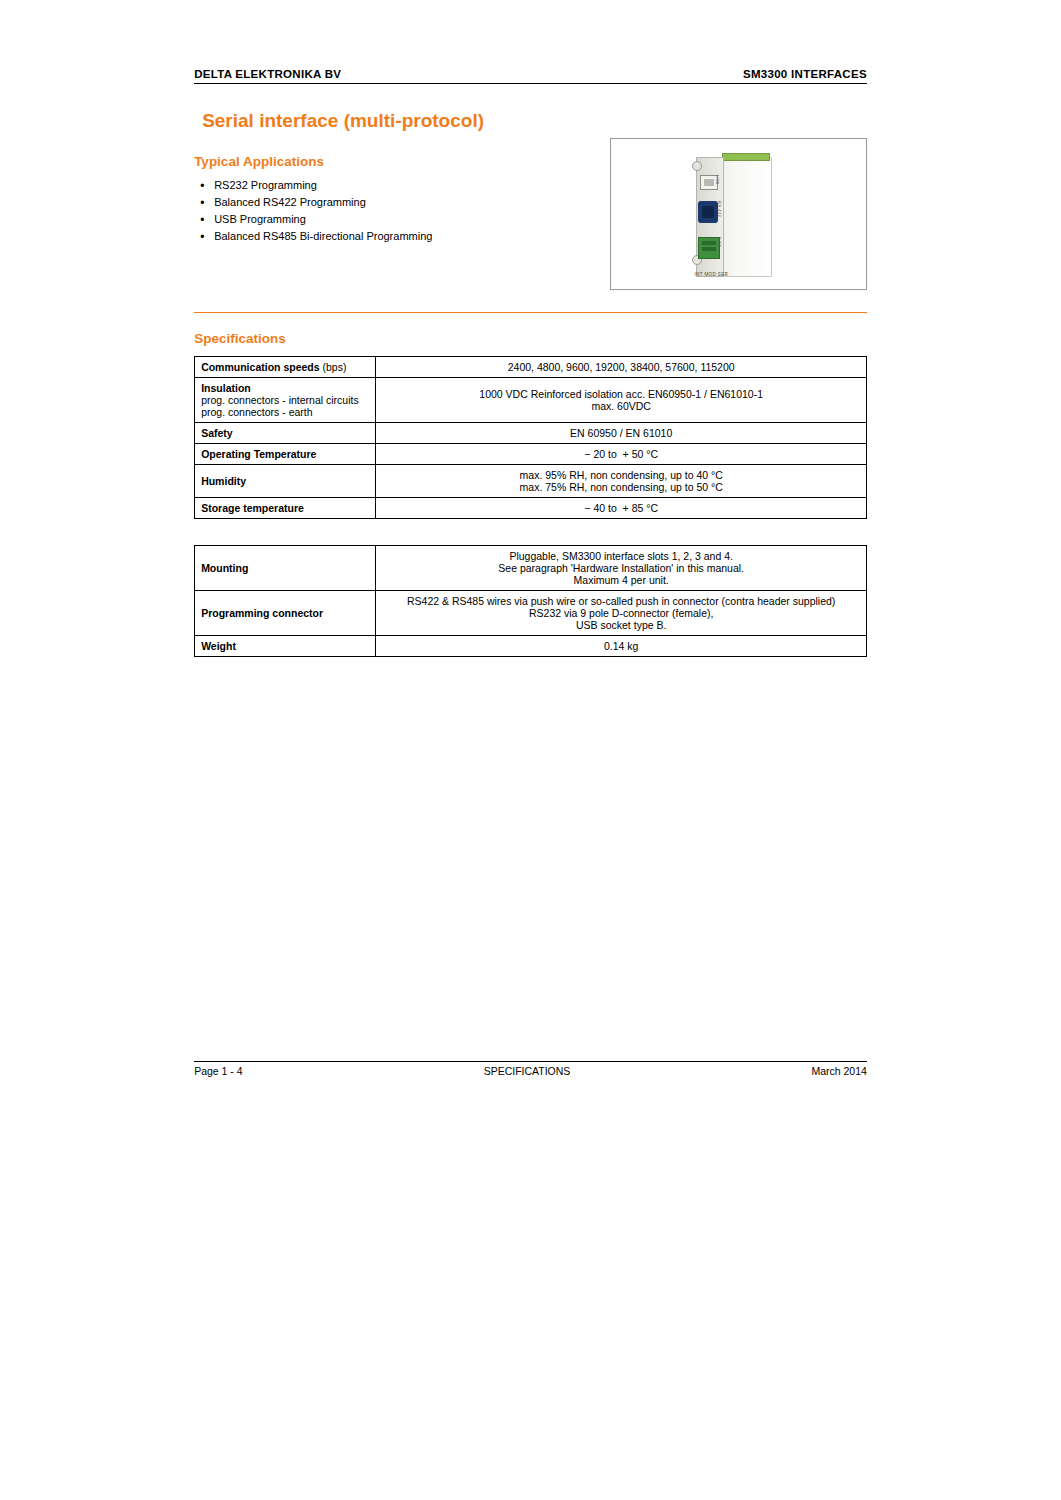DELTA ELEKTRONIKA BV
SM3300 INTERFACES
Serial interface (multi-protocol)
Typical Applications
RS232 Programming
Balanced RS422 Programming
USB Programming
Balanced RS485 Bi-directional Programming
USB
RS 422
DIFF
INT MOD SER
Specifications
| Communication speeds (bps) | 2400, 4800, 9600, 19200, 38400, 57600, 115200 |
| Insulation prog. connectors - internal circuits prog. connectors - earth | 1000 VDC Reinforced isolation acc. EN60950-1 / EN61010-1 max. 60VDC |
| Safety | EN 60950 / EN 61010 |
| Operating Temperature | − 20 to + 50 °C |
| Humidity | max. 95% RH, non condensing, up to 40 °C max. 75% RH, non condensing, up to 50 °C |
| Storage temperature | − 40 to + 85 °C |
| Mounting | Pluggable, SM3300 interface slots 1, 2, 3 and 4. See paragraph 'Hardware Installation' in this manual. Maximum 4 per unit. |
| Programming connector | RS422 & RS485 wires via push wire or so-called push in connector (contra header supplied) RS232 via 9 pole D-connector (female), USB socket type B. |
| Weight | 0.14 kg |
Page 1 - 4
SPECIFICATIONS
March 2014